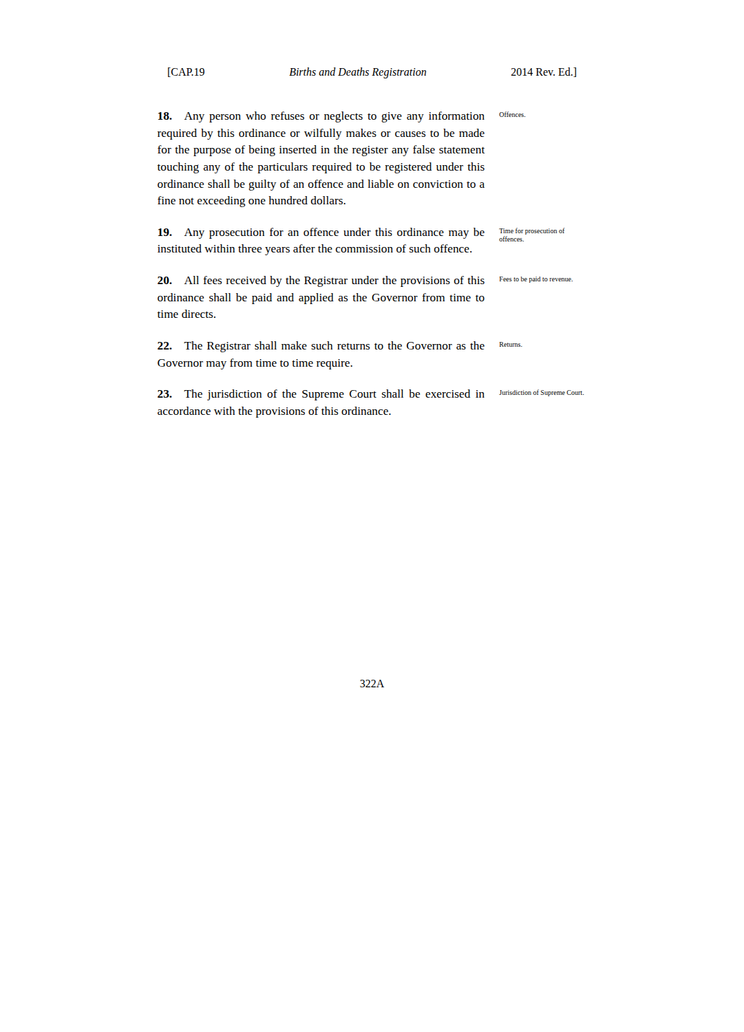[CAP.19 Births and Deaths Registration 2014 Rev. Ed.]
18. Any person who refuses or neglects to give any information required by this ordinance or wilfully makes or causes to be made for the purpose of being inserted in the register any false statement touching any of the particulars required to be registered under this ordinance shall be guilty of an offence and liable on conviction to a fine not exceeding one hundred dollars.
Offences.
19. Any prosecution for an offence under this ordinance may be instituted within three years after the commission of such offence.
Time for prosecution of offences.
20. All fees received by the Registrar under the provisions of this ordinance shall be paid and applied as the Governor from time to time directs.
Fees to be paid to revenue.
22. The Registrar shall make such returns to the Governor as the Governor may from time to time require.
Returns.
23. The jurisdiction of the Supreme Court shall be exercised in accordance with the provisions of this ordinance.
Jurisdiction of Supreme Court.
322A